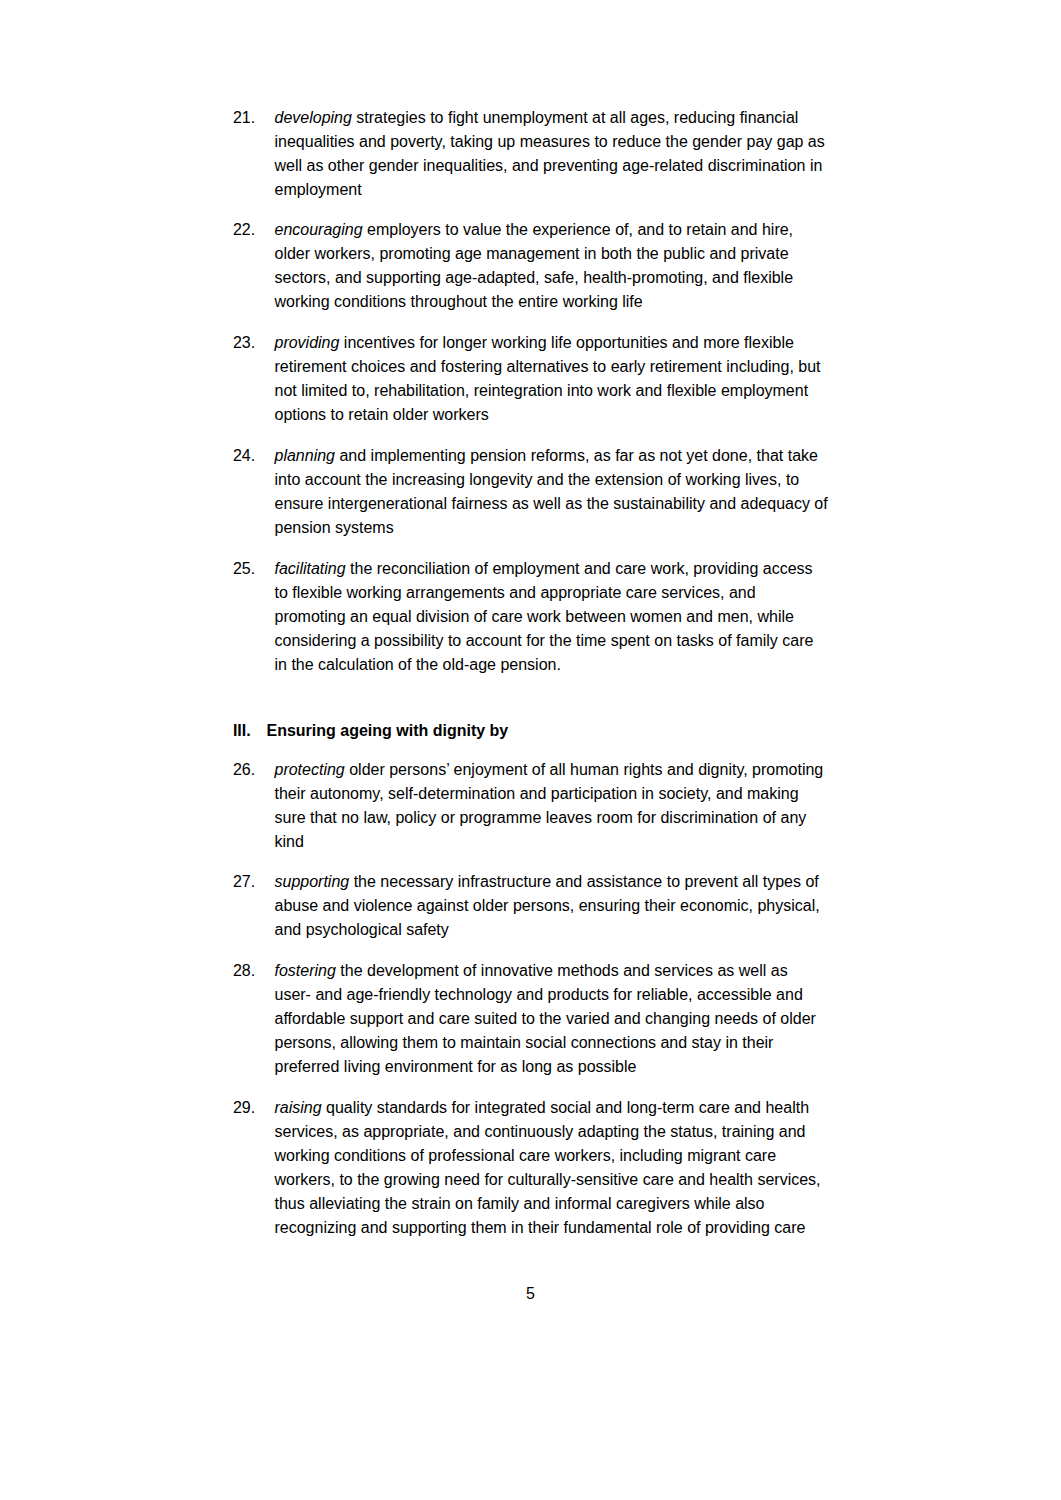21. developing strategies to fight unemployment at all ages, reducing financial inequalities and poverty, taking up measures to reduce the gender pay gap as well as other gender inequalities, and preventing age-related discrimination in employment
22. encouraging employers to value the experience of, and to retain and hire, older workers, promoting age management in both the public and private sectors, and supporting age-adapted, safe, health-promoting, and flexible working conditions throughout the entire working life
23. providing incentives for longer working life opportunities and more flexible retirement choices and fostering alternatives to early retirement including, but not limited to, rehabilitation, reintegration into work and flexible employment options to retain older workers
24. planning and implementing pension reforms, as far as not yet done, that take into account the increasing longevity and the extension of working lives, to ensure intergenerational fairness as well as the sustainability and adequacy of pension systems
25. facilitating the reconciliation of employment and care work, providing access to flexible working arrangements and appropriate care services, and promoting an equal division of care work between women and men, while considering a possibility to account for the time spent on tasks of family care in the calculation of the old-age pension.
III. Ensuring ageing with dignity by
26. protecting older persons’ enjoyment of all human rights and dignity, promoting their autonomy, self-determination and participation in society, and making sure that no law, policy or programme leaves room for discrimination of any kind
27. supporting the necessary infrastructure and assistance to prevent all types of abuse and violence against older persons, ensuring their economic, physical, and psychological safety
28. fostering the development of innovative methods and services as well as user- and age-friendly technology and products for reliable, accessible and affordable support and care suited to the varied and changing needs of older persons, allowing them to maintain social connections and stay in their preferred living environment for as long as possible
29. raising quality standards for integrated social and long-term care and health services, as appropriate, and continuously adapting the status, training and working conditions of professional care workers, including migrant care workers, to the growing need for culturally-sensitive care and health services, thus alleviating the strain on family and informal caregivers while also recognizing and supporting them in their fundamental role of providing care
5